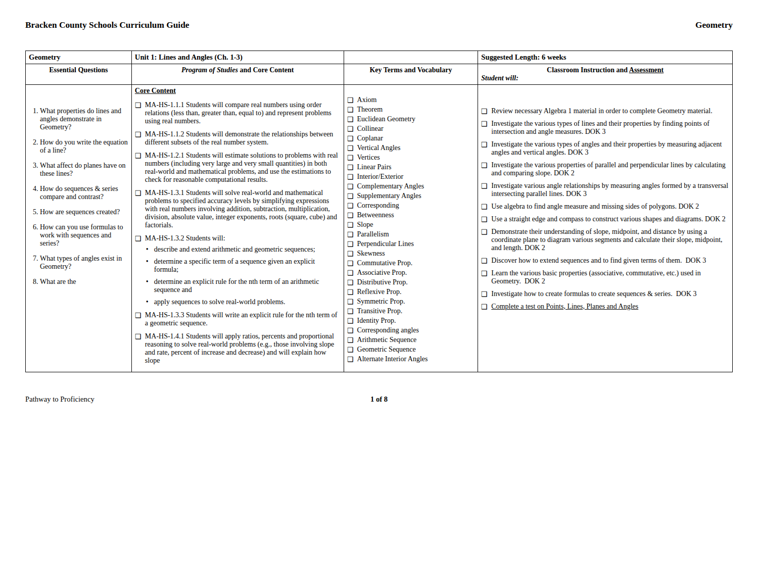Bracken County Schools Curriculum Guide Geometry
| Geometry | Unit 1: Lines and Angles (Ch. 1-3) | | Suggested Length: 6 weeks |
| Essential Questions | Program of Studies and Core Content | Key Terms and Vocabulary | Classroom Instruction and Assessment Student will: |
| What properties do lines and angles demonstrate in Geometry? How do you write the equation of a line? What affect do planes have on these lines? How do sequences & series compare and contrast? How are sequences created? How can you use formulas to work with sequences and series? What types of angles exist in Geometry? What are the | Core Content MA-HS-1.1.1 Students will compare real numbers using order relations (less than, greater than, equal to) and represent problems using real numbers. MA-HS-1.1.2 Students will demonstrate the relationships between different subsets of the real number system. MA-HS-1.2.1 Students will estimate solutions to problems with real numbers (including very large and very small quantities) in both real-world and mathematical problems, and use the estimations to check for reasonable computational results. MA-HS-1.3.1 Students will solve real-world and mathematical problems to specified accuracy levels by simplifying expressions with real numbers involving addition, subtraction, multiplication, division, absolute value, integer exponents, roots (square, cube) and factorials. MA-HS-1.3.2 Students will: describe and extend arithmetic and geometric sequences; determine a specific term of a sequence given an explicit formula; determine an explicit rule for the nth term of an arithmetic sequence and apply sequences to solve real-world problems. MA-HS-1.3.3 Students will write an explicit rule for the nth term of a geometric sequence. MA-HS-1.4.1 Students will apply ratios, percents and proportional reasoning to solve real-world problems (e.g., those involving slope and rate, percent of increase and decrease) and will explain how slope | Axiom Theorem Euclidean Geometry Collinear Coplanar Vertical Angles Vertices Linear Pairs Interior/Exterior Complementary Angles Supplementary Angles Corresponding Betweenness Slope Parallelism Perpendicular Lines Skewness Commutative Prop. Associative Prop. Distributive Prop. Reflexive Prop. Symmetric Prop. Transitive Prop. Identity Prop. Corresponding angles Arithmetic Sequence Geometric Sequence Alternate Interior Angles | Review necessary Algebra 1 material in order to complete Geometry material. Investigate the various types of lines and their properties by finding points of intersection and angle measures. DOK 3 Investigate the various types of angles and their properties by measuring adjacent angles and vertical angles. DOK 3 Investigate the various properties of parallel and perpendicular lines by calculating and comparing slope. DOK 2 Investigate various angle relationships by measuring angles formed by a transversal intersecting parallel lines. DOK 3 Use algebra to find angle measure and missing sides of polygons. DOK 2 Use a straight edge and compass to construct various shapes and diagrams. DOK 2 Demonstrate their understanding of slope, midpoint, and distance by using a coordinate plane to diagram various segments and calculate their slope, midpoint, and length. DOK 2 Discover how to extend sequences and to find given terms of them. DOK 3 Learn the various basic properties (associative, commutative, etc.) used in Geometry. DOK 2 Investigate how to create formulas to create sequences & series. DOK 3 Complete a test on Points, Lines, Planes and Angles |
Pathway to Proficiency 1 of 8